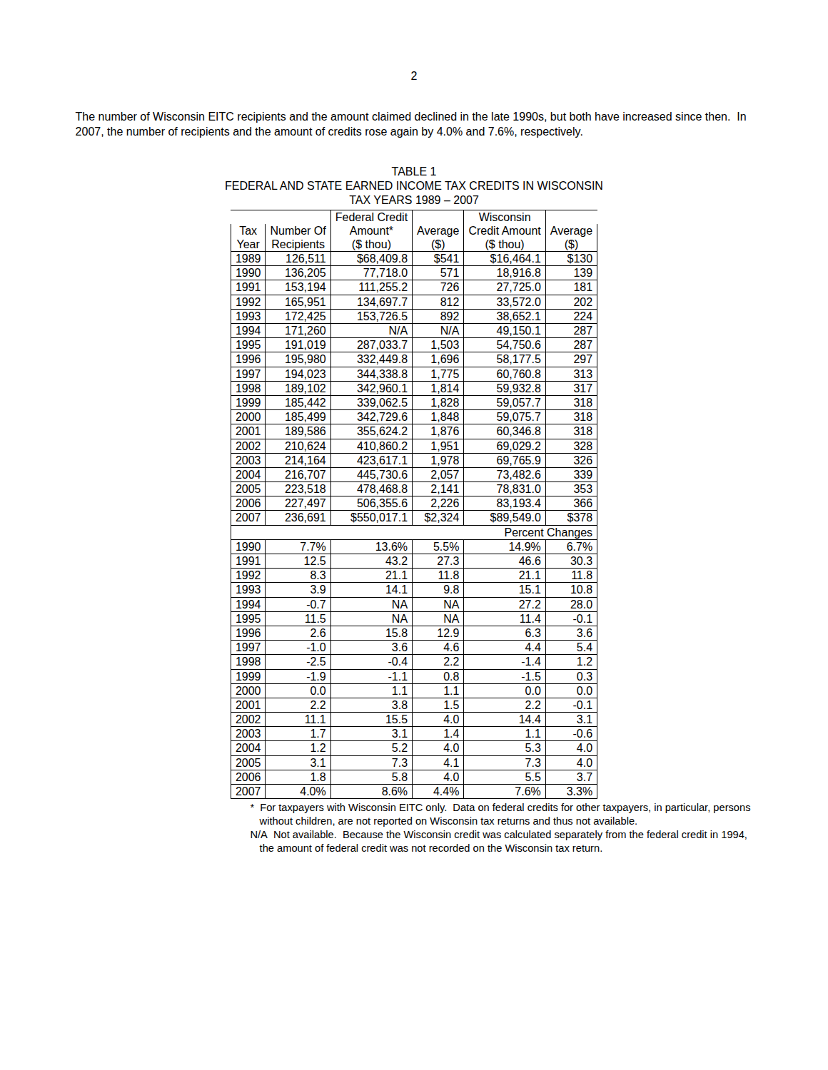2
The number of Wisconsin EITC recipients and the amount claimed declined in the late 1990s, but both have increased since then. In 2007, the number of recipients and the amount of credits rose again by 4.0% and 7.6%, respectively.
TABLE 1
FEDERAL AND STATE EARNED INCOME TAX CREDITS IN WISCONSIN
TAX YEARS 1989 – 2007
| | | Federal Credit | | Wisconsin | |
| --- | --- | --- | --- | --- | --- |
| Tax | Number Of | Amount* | Average | Credit Amount | Average |
| Year | Recipients | ($ thou) | ($) | ($ thou) | ($) |
| 1989 | 126,511 | $68,409.8 | $541 | $16,464.1 | $130 |
| 1990 | 136,205 | 77,718.0 | 571 | 18,916.8 | 139 |
| 1991 | 153,194 | 111,255.2 | 726 | 27,725.0 | 181 |
| 1992 | 165,951 | 134,697.7 | 812 | 33,572.0 | 202 |
| 1993 | 172,425 | 153,726.5 | 892 | 38,652.1 | 224 |
| 1994 | 171,260 | N/A | N/A | 49,150.1 | 287 |
| 1995 | 191,019 | 287,033.7 | 1,503 | 54,750.6 | 287 |
| 1996 | 195,980 | 332,449.8 | 1,696 | 58,177.5 | 297 |
| 1997 | 194,023 | 344,338.8 | 1,775 | 60,760.8 | 313 |
| 1998 | 189,102 | 342,960.1 | 1,814 | 59,932.8 | 317 |
| 1999 | 185,442 | 339,062.5 | 1,828 | 59,057.7 | 318 |
| 2000 | 185,499 | 342,729.6 | 1,848 | 59,075.7 | 318 |
| 2001 | 189,586 | 355,624.2 | 1,876 | 60,346.8 | 318 |
| 2002 | 210,624 | 410,860.2 | 1,951 | 69,029.2 | 328 |
| 2003 | 214,164 | 423,617.1 | 1,978 | 69,765.9 | 326 |
| 2004 | 216,707 | 445,730.6 | 2,057 | 73,482.6 | 339 |
| 2005 | 223,518 | 478,468.8 | 2,141 | 78,831.0 | 353 |
| 2006 | 227,497 | 506,355.6 | 2,226 | 83,193.4 | 366 |
| 2007 | 236,691 | $550,017.1 | $2,324 | $89,549.0 | $378 |
| Percent Changes |
| 1990 | 7.7% | 13.6% | 5.5% | 14.9% | 6.7% |
| 1991 | 12.5 | 43.2 | 27.3 | 46.6 | 30.3 |
| 1992 | 8.3 | 21.1 | 11.8 | 21.1 | 11.8 |
| 1993 | 3.9 | 14.1 | 9.8 | 15.1 | 10.8 |
| 1994 | -0.7 | NA | NA | 27.2 | 28.0 |
| 1995 | 11.5 | NA | NA | 11.4 | -0.1 |
| 1996 | 2.6 | 15.8 | 12.9 | 6.3 | 3.6 |
| 1997 | -1.0 | 3.6 | 4.6 | 4.4 | 5.4 |
| 1998 | -2.5 | -0.4 | 2.2 | -1.4 | 1.2 |
| 1999 | -1.9 | -1.1 | 0.8 | -1.5 | 0.3 |
| 2000 | 0.0 | 1.1 | 1.1 | 0.0 | 0.0 |
| 2001 | 2.2 | 3.8 | 1.5 | 2.2 | -0.1 |
| 2002 | 11.1 | 15.5 | 4.0 | 14.4 | 3.1 |
| 2003 | 1.7 | 3.1 | 1.4 | 1.1 | -0.6 |
| 2004 | 1.2 | 5.2 | 4.0 | 5.3 | 4.0 |
| 2005 | 3.1 | 7.3 | 4.1 | 7.3 | 4.0 |
| 2006 | 1.8 | 5.8 | 4.0 | 5.5 | 3.7 |
| 2007 | 4.0% | 8.6% | 4.4% | 7.6% | 3.3% |
* For taxpayers with Wisconsin EITC only. Data on federal credits for other taxpayers, in particular, persons without children, are not reported on Wisconsin tax returns and thus not available.
N/A Not available. Because the Wisconsin credit was calculated separately from the federal credit in 1994, the amount of federal credit was not recorded on the Wisconsin tax return.